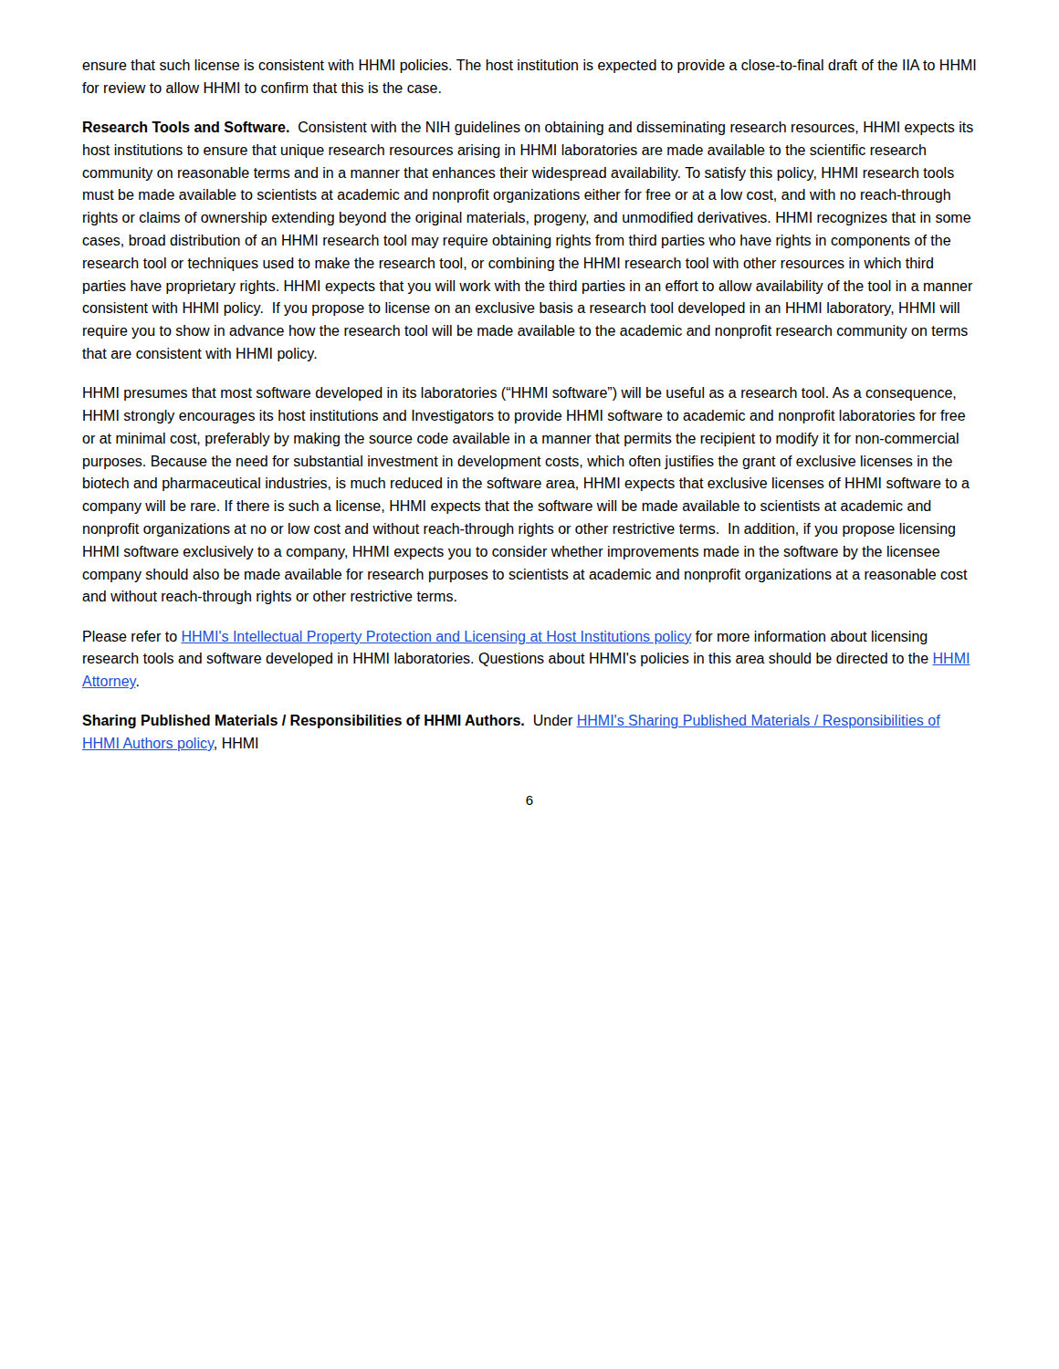ensure that such license is consistent with HHMI policies. The host institution is expected to provide a close-to-final draft of the IIA to HHMI for review to allow HHMI to confirm that this is the case.
Research Tools and Software. Consistent with the NIH guidelines on obtaining and disseminating research resources, HHMI expects its host institutions to ensure that unique research resources arising in HHMI laboratories are made available to the scientific research community on reasonable terms and in a manner that enhances their widespread availability. To satisfy this policy, HHMI research tools must be made available to scientists at academic and nonprofit organizations either for free or at a low cost, and with no reach-through rights or claims of ownership extending beyond the original materials, progeny, and unmodified derivatives. HHMI recognizes that in some cases, broad distribution of an HHMI research tool may require obtaining rights from third parties who have rights in components of the research tool or techniques used to make the research tool, or combining the HHMI research tool with other resources in which third parties have proprietary rights. HHMI expects that you will work with the third parties in an effort to allow availability of the tool in a manner consistent with HHMI policy. If you propose to license on an exclusive basis a research tool developed in an HHMI laboratory, HHMI will require you to show in advance how the research tool will be made available to the academic and nonprofit research community on terms that are consistent with HHMI policy.
HHMI presumes that most software developed in its laboratories (“HHMI software”) will be useful as a research tool. As a consequence, HHMI strongly encourages its host institutions and Investigators to provide HHMI software to academic and nonprofit laboratories for free or at minimal cost, preferably by making the source code available in a manner that permits the recipient to modify it for non-commercial purposes. Because the need for substantial investment in development costs, which often justifies the grant of exclusive licenses in the biotech and pharmaceutical industries, is much reduced in the software area, HHMI expects that exclusive licenses of HHMI software to a company will be rare. If there is such a license, HHMI expects that the software will be made available to scientists at academic and nonprofit organizations at no or low cost and without reach-through rights or other restrictive terms. In addition, if you propose licensing HHMI software exclusively to a company, HHMI expects you to consider whether improvements made in the software by the licensee company should also be made available for research purposes to scientists at academic and nonprofit organizations at a reasonable cost and without reach-through rights or other restrictive terms.
Please refer to HHMI's Intellectual Property Protection and Licensing at Host Institutions policy for more information about licensing research tools and software developed in HHMI laboratories. Questions about HHMI's policies in this area should be directed to the HHMI Attorney.
Sharing Published Materials / Responsibilities of HHMI Authors. Under HHMI's Sharing Published Materials / Responsibilities of HHMI Authors policy, HHMI
6